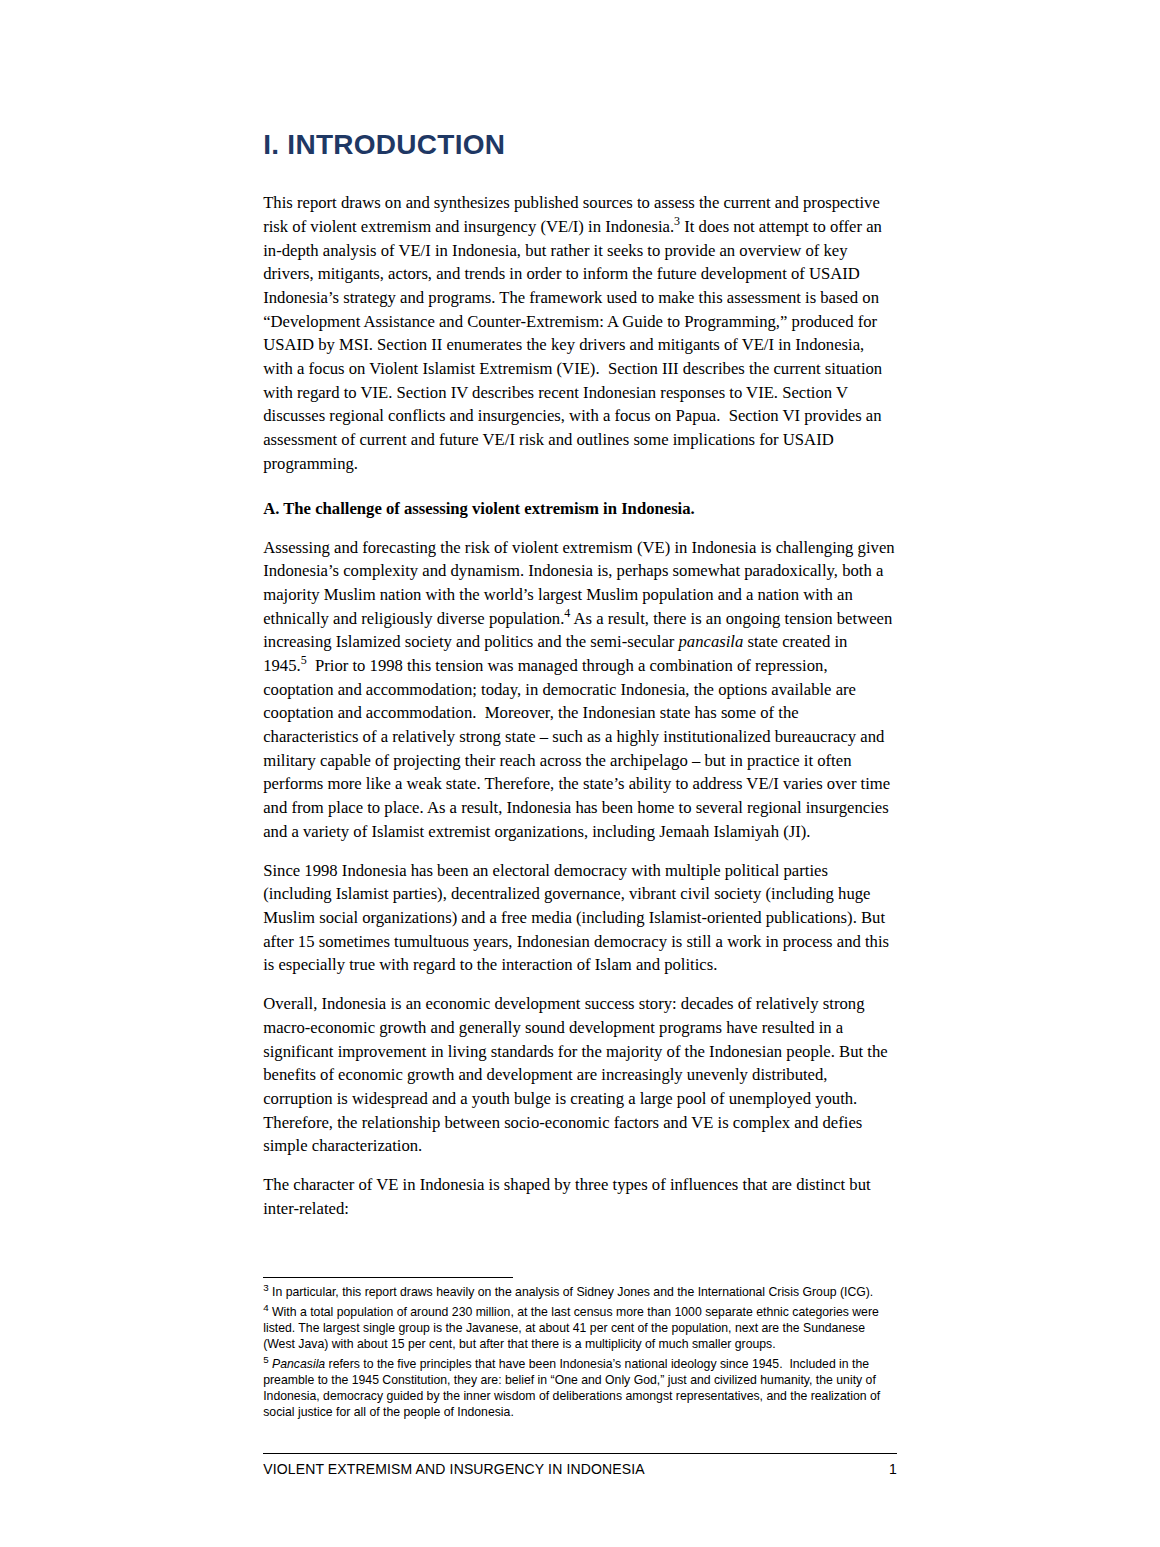I. INTRODUCTION
This report draws on and synthesizes published sources to assess the current and prospective risk of violent extremism and insurgency (VE/I) in Indonesia.3 It does not attempt to offer an in-depth analysis of VE/I in Indonesia, but rather it seeks to provide an overview of key drivers, mitigants, actors, and trends in order to inform the future development of USAID Indonesia’s strategy and programs. The framework used to make this assessment is based on “Development Assistance and Counter-Extremism: A Guide to Programming,” produced for USAID by MSI. Section II enumerates the key drivers and mitigants of VE/I in Indonesia, with a focus on Violent Islamist Extremism (VIE). Section III describes the current situation with regard to VIE. Section IV describes recent Indonesian responses to VIE. Section V discusses regional conflicts and insurgencies, with a focus on Papua. Section VI provides an assessment of current and future VE/I risk and outlines some implications for USAID programming.
A. The challenge of assessing violent extremism in Indonesia.
Assessing and forecasting the risk of violent extremism (VE) in Indonesia is challenging given Indonesia’s complexity and dynamism. Indonesia is, perhaps somewhat paradoxically, both a majority Muslim nation with the world’s largest Muslim population and a nation with an ethnically and religiously diverse population.4 As a result, there is an ongoing tension between increasing Islamized society and politics and the semi-secular pancasila state created in 1945.5 Prior to 1998 this tension was managed through a combination of repression, cooptation and accommodation; today, in democratic Indonesia, the options available are cooptation and accommodation. Moreover, the Indonesian state has some of the characteristics of a relatively strong state – such as a highly institutionalized bureaucracy and military capable of projecting their reach across the archipelago – but in practice it often performs more like a weak state. Therefore, the state’s ability to address VE/I varies over time and from place to place. As a result, Indonesia has been home to several regional insurgencies and a variety of Islamist extremist organizations, including Jemaah Islamiyah (JI).
Since 1998 Indonesia has been an electoral democracy with multiple political parties (including Islamist parties), decentralized governance, vibrant civil society (including huge Muslim social organizations) and a free media (including Islamist-oriented publications). But after 15 sometimes tumultuous years, Indonesian democracy is still a work in process and this is especially true with regard to the interaction of Islam and politics.
Overall, Indonesia is an economic development success story: decades of relatively strong macro-economic growth and generally sound development programs have resulted in a significant improvement in living standards for the majority of the Indonesian people. But the benefits of economic growth and development are increasingly unevenly distributed, corruption is widespread and a youth bulge is creating a large pool of unemployed youth. Therefore, the relationship between socio-economic factors and VE is complex and defies simple characterization.
The character of VE in Indonesia is shaped by three types of influences that are distinct but inter-related:
3 In particular, this report draws heavily on the analysis of Sidney Jones and the International Crisis Group (ICG).
4 With a total population of around 230 million, at the last census more than 1000 separate ethnic categories were listed. The largest single group is the Javanese, at about 41 per cent of the population, next are the Sundanese (West Java) with about 15 per cent, but after that there is a multiplicity of much smaller groups.
5 Pancasila refers to the five principles that have been Indonesia’s national ideology since 1945. Included in the preamble to the 1945 Constitution, they are: belief in “One and Only God,” just and civilized humanity, the unity of Indonesia, democracy guided by the inner wisdom of deliberations amongst representatives, and the realization of social justice for all of the people of Indonesia.
VIOLENT EXTREMISM AND INSURGENCY IN INDONESIA 1